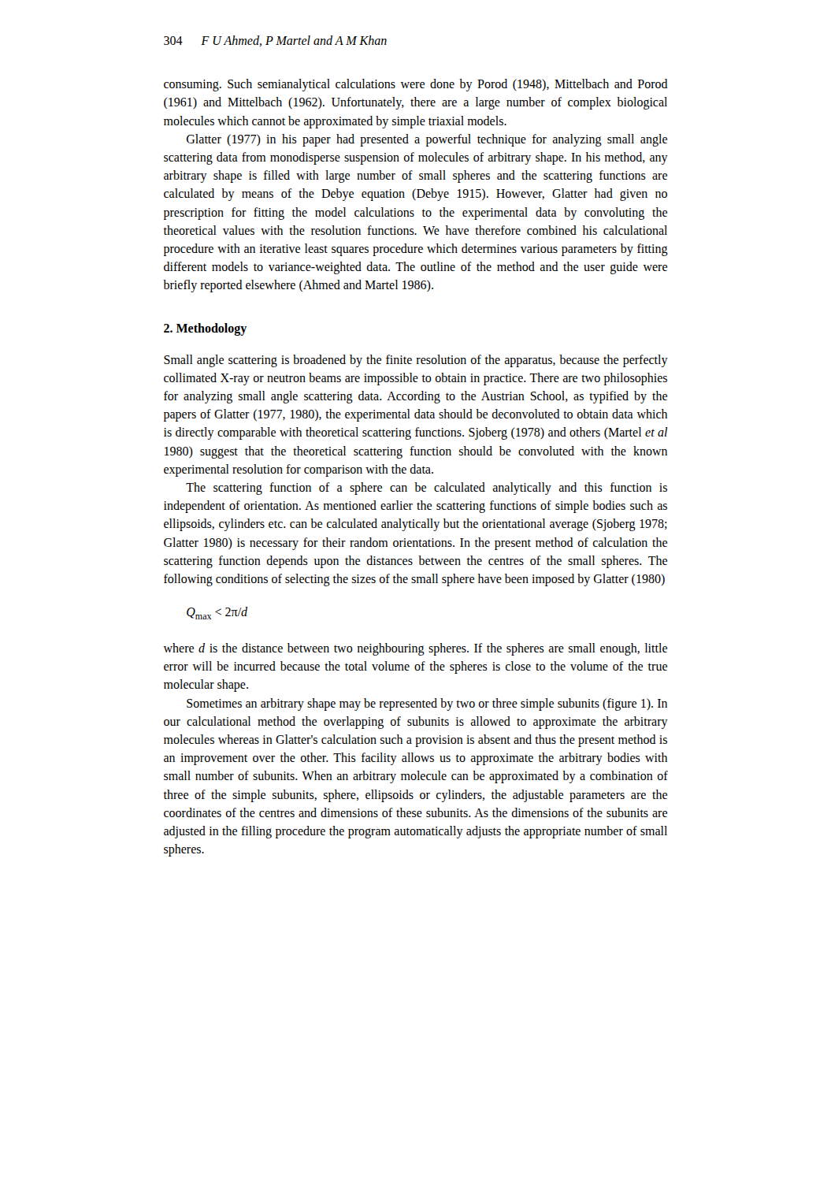304 F U Ahmed, P Martel and A M Khan
consuming. Such semianalytical calculations were done by Porod (1948), Mittelbach and Porod (1961) and Mittelbach (1962). Unfortunately, there are a large number of complex biological molecules which cannot be approximated by simple triaxial models.
Glatter (1977) in his paper had presented a powerful technique for analyzing small angle scattering data from monodisperse suspension of molecules of arbitrary shape. In his method, any arbitrary shape is filled with large number of small spheres and the scattering functions are calculated by means of the Debye equation (Debye 1915). However, Glatter had given no prescription for fitting the model calculations to the experimental data by convoluting the theoretical values with the resolution functions. We have therefore combined his calculational procedure with an iterative least squares procedure which determines various parameters by fitting different models to variance-weighted data. The outline of the method and the user guide were briefly reported elsewhere (Ahmed and Martel 1986).
2. Methodology
Small angle scattering is broadened by the finite resolution of the apparatus, because the perfectly collimated X-ray or neutron beams are impossible to obtain in practice. There are two philosophies for analyzing small angle scattering data. According to the Austrian School, as typified by the papers of Glatter (1977, 1980), the experimental data should be deconvoluted to obtain data which is directly comparable with theoretical scattering functions. Sjoberg (1978) and others (Martel et al 1980) suggest that the theoretical scattering function should be convoluted with the known experimental resolution for comparison with the data.
The scattering function of a sphere can be calculated analytically and this function is independent of orientation. As mentioned earlier the scattering functions of simple bodies such as ellipsoids, cylinders etc. can be calculated analytically but the orientational average (Sjoberg 1978; Glatter 1980) is necessary for their random orientations. In the present method of calculation the scattering function depends upon the distances between the centres of the small spheres. The following conditions of selecting the sizes of the small sphere have been imposed by Glatter (1980)
Qmax < 2π/d
where d is the distance between two neighbouring spheres. If the spheres are small enough, little error will be incurred because the total volume of the spheres is close to the volume of the true molecular shape.
Sometimes an arbitrary shape may be represented by two or three simple subunits (figure 1). In our calculational method the overlapping of subunits is allowed to approximate the arbitrary molecules whereas in Glatter's calculation such a provision is absent and thus the present method is an improvement over the other. This facility allows us to approximate the arbitrary bodies with small number of subunits. When an arbitrary molecule can be approximated by a combination of three of the simple subunits, sphere, ellipsoids or cylinders, the adjustable parameters are the coordinates of the centres and dimensions of these subunits. As the dimensions of the subunits are adjusted in the filling procedure the program automatically adjusts the appropriate number of small spheres.